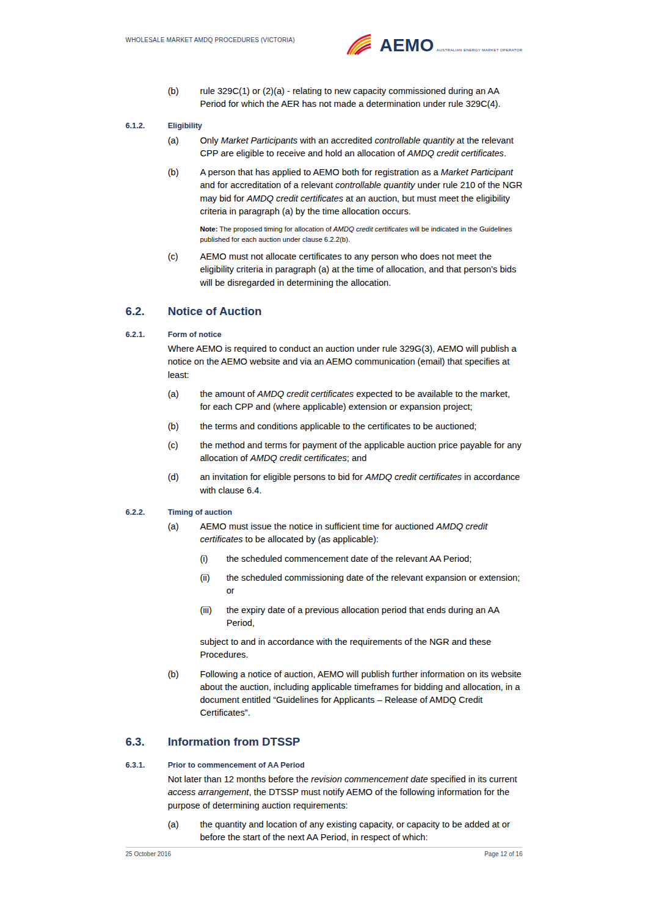Wholesale Market AMDQ Procedures (Victoria)
AEMO Australian Energy Market Operator
(b)
rule 329C(1) or (2)(a) - relating to new capacity commissioned during an AA Period for which the AER has not made a determination under rule 329C(4).
6.1.2. Eligibility
(a)
Only Market Participants with an accredited controllable quantity at the relevant CPP are eligible to receive and hold an allocation of AMDQ credit certificates.
(b)
A person that has applied to AEMO both for registration as a Market Participant and for accreditation of a relevant controllable quantity under rule 210 of the NGR may bid for AMDQ credit certificates at an auction, but must meet the eligibility criteria in paragraph (a) by the time allocation occurs.
Note: The proposed timing for allocation of AMDQ credit certificates will be indicated in the Guidelines published for each auction under clause 6.2.2(b).
(c)
AEMO must not allocate certificates to any person who does not meet the eligibility criteria in paragraph (a) at the time of allocation, and that person’s bids will be disregarded in determining the allocation.
6.2. Notice of Auction
6.2.1. Form of notice
Where AEMO is required to conduct an auction under rule 329G(3), AEMO will publish a notice on the AEMO website and via an AEMO communication (email) that specifies at least:
(a)
the amount of AMDQ credit certificates expected to be available to the market, for each CPP and (where applicable) extension or expansion project;
(b)
the terms and conditions applicable to the certificates to be auctioned;
(c)
the method and terms for payment of the applicable auction price payable for any allocation of AMDQ credit certificates; and
(d)
an invitation for eligible persons to bid for AMDQ credit certificates in accordance with clause 6.4.
6.2.2. Timing of auction
(a)
AEMO must issue the notice in sufficient time for auctioned AMDQ credit certificates to be allocated by (as applicable):
(i)
the scheduled commencement date of the relevant AA Period;
(ii)
the scheduled commissioning date of the relevant expansion or extension; or
(iii)
the expiry date of a previous allocation period that ends during an AA Period,
subject to and in accordance with the requirements of the NGR and these Procedures.
(b)
Following a notice of auction, AEMO will publish further information on its website about the auction, including applicable timeframes for bidding and allocation, in a document entitled “Guidelines for Applicants – Release of AMDQ Credit Certificates”.
6.3. Information from DTSSP
6.3.1. Prior to commencement of AA Period
Not later than 12 months before the revision commencement date specified in its current access arrangement, the DTSSP must notify AEMO of the following information for the purpose of determining auction requirements:
(a)
the quantity and location of any existing capacity, or capacity to be added at or before the start of the next AA Period, in respect of which:
25 October 2016 Page 12 of 16